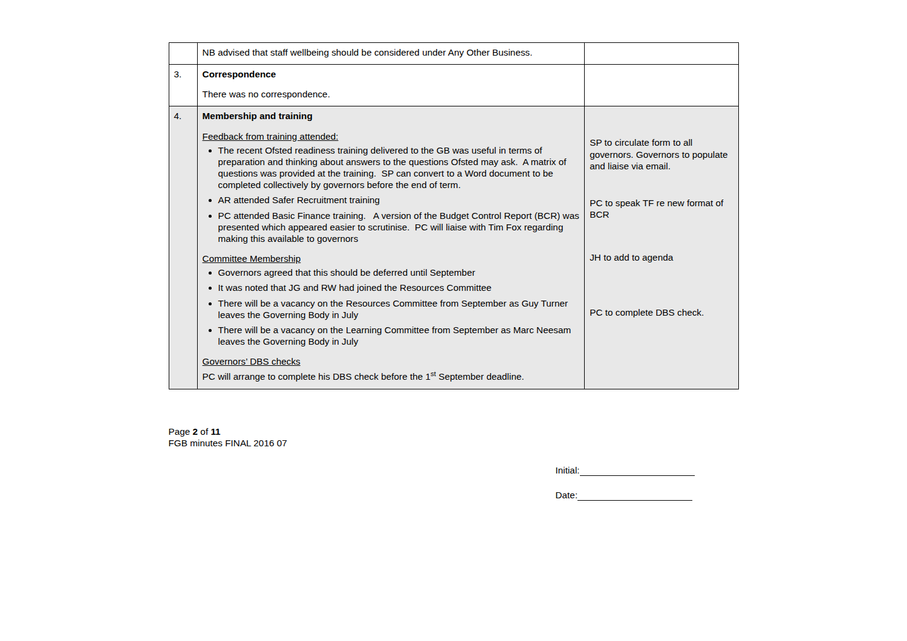| | NB advised that staff wellbeing should be considered under Any Other Business. | |
| 3. | Correspondence There was no correspondence. | |
| 4. | Membership and training Feedback from training attended: The recent Ofsted readiness training delivered to the GB was useful in terms of preparation and thinking about answers to the questions Ofsted may ask. A matrix of questions was provided at the training. SP can convert to a Word document to be completed collectively by governors before the end of term. AR attended Safer Recruitment training PC attended Basic Finance training. A version of the Budget Control Report (BCR) was presented which appeared easier to scrutinise. PC will liaise with Tim Fox regarding making this available to governors Committee Membership Governors agreed that this should be deferred until September It was noted that JG and RW had joined the Resources Committee There will be a vacancy on the Resources Committee from September as Guy Turner leaves the Governing Body in July There will be a vacancy on the Learning Committee from September as Marc Neesam leaves the Governing Body in July Governors’ DBS checks PC will arrange to complete his DBS check before the 1 st September deadline. | SP to circulate form to all governors. Governors to populate and liaise via email. PC to speak TF re new format of BCR JH to add to agenda PC to complete DBS check. |
Page 2 of 11
FGB minutes FINAL 2016 07
Initial:
Date: